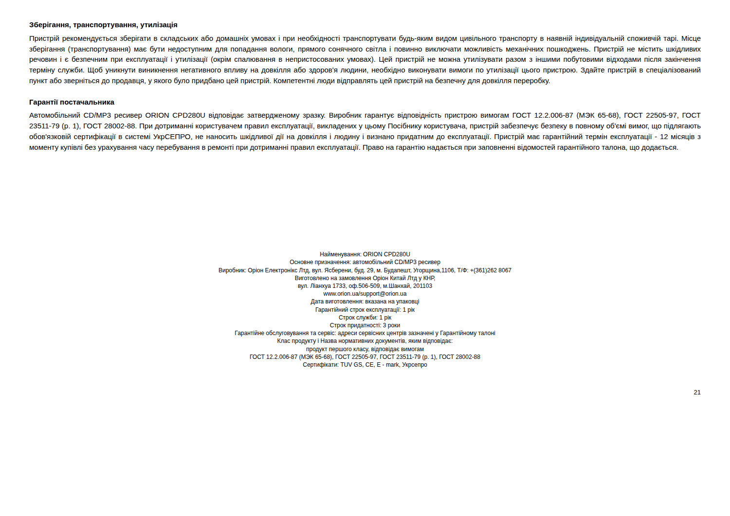Зберігання, транспортування, утилізація
Пристрій рекомендується зберігати в складських або домашніх умовах і при необхідності транспортувати будь-яким видом цивільного транспорту в наявній індивідуальній споживчій тарі. Місце зберігання (транспортування) має бути недоступним для попадання вологи, прямого сонячного світла і повинно виключати можливість механічних пошкоджень. Пристрій не містить шкідливих речовин і є безпечним при експлуатації і утилізації (окрім спалювання в непристосованих умовах). Цей пристрій не можна утилізувати разом з іншими побутовими відходами після закінчення терміну служби. Щоб уникнути виникнення негативного впливу на довкілля або здоров'я людини, необхідно виконувати вимоги по утилізації цього пристрою. Здайте пристрій в спеціалізований пункт або зверніться до продавця, у якого було придбано цей пристрій. Компетентні люди відправлять цей пристрій на безпечну для довкілля переробку.
Гарантії постачальника
Автомобільний CD/MP3 ресивер ORION CPD280U відповідає затвердженому зразку. Виробник гарантує відповідність пристрою вимогам ГОСТ 12.2.006-87 (МЭК 65-68), ГОСТ 22505-97, ГОСТ 23511-79 (р. 1), ГОСТ 28002-88. При дотриманні користувачем правил експлуатації, викладених у цьому Посібнику користувача, пристрій забезпечує безпеку в повному об'ємі вимог, що підлягають обов'язковій сертифікації в системі УкрСЕПРО, не наносить шкідливої дії на довкілля і людину і визнано придатним до експлуатації. Пристрій має гарантійний термін експлуатації - 12 місяців з моменту купівлі без урахування часу перебування в ремонті при дотриманні правил експлуатації. Право на гарантію надається при заповненні відомостей гарантійного талона, що додається.
Найменування: ORION CPD280U
Основне призначення: автомобільний CD/MP3 ресивер
Виробник: Оріон Електронікс Лтд, вул. Ясберени, буд. 29, м. Будапешт, Угорщина,1106, Т/Ф: +(361)262 8067
Виготовлено на замовлення Оріон Китай Лтд у КНР,
вул. Ліанхуа 1733, оф.506-509, м.Шанхай, 201103
www.orion.ua/support@orion.ua
Дата виготовлення: вказана на упаковці
Гарантійний строк експлуатації: 1 рік
Строк служби: 1 рік
Строк придатності: 3 роки
Гарантійне обслуговування та сервіс: адреси сервісних центрів зазначені у Гарантійному талоні
Клас продукту і Назва нормативних документів, яким відповідає:
продукт першого класу, відповідає вимогам
ГОСТ 12.2.006-87 (МЭК 65-68), ГОСТ 22505-97, ГОСТ 23511-79 (р. 1), ГОСТ 28002-88
Сертифікати: TUV GS, CE, E - mark, Укрсепро
21